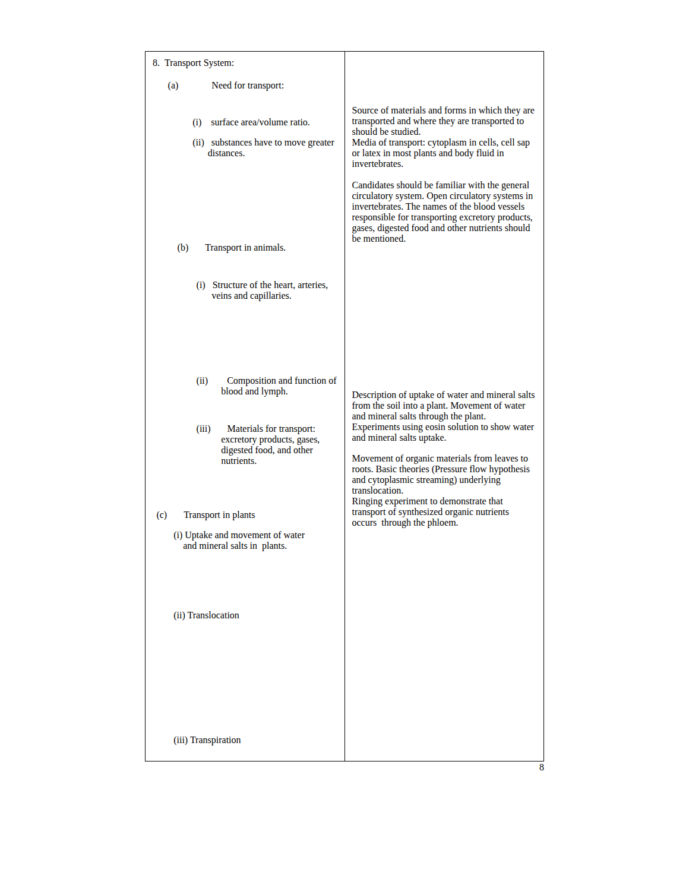| 8. Transport System: (a) Need for transport: (i) surface area/volume ratio. (ii) substances have to move greater distances. (b) Transport in animals. (i) Structure of the heart, arteries, veins and capillaries. (ii) Composition and function of blood and lymph. (iii) Materials for transport: excretory products, gases, digested food, and other nutrients. (c) Transport in plants (i) Uptake and movement of water and mineral salts in plants. (ii) Translocation (iii) Transpiration | Source of materials and forms in which they are transported and where they are transported to should be studied. Media of transport: cytoplasm in cells, cell sap or latex in most plants and body fluid in invertebrates. Candidates should be familiar with the general circulatory system. Open circulatory systems in invertebrates. The names of the blood vessels responsible for transporting excretory products, gases, digested food and other nutrients should be mentioned. Description of uptake of water and mineral salts from the soil into a plant. Movement of water and mineral salts through the plant. Experiments using eosin solution to show water and mineral salts uptake. Movement of organic materials from leaves to roots. Basic theories (Pressure flow hypothesis and cytoplasmic streaming) underlying translocation. Ringing experiment to demonstrate that transport of synthesized organic nutrients occurs through the phloem. |
8